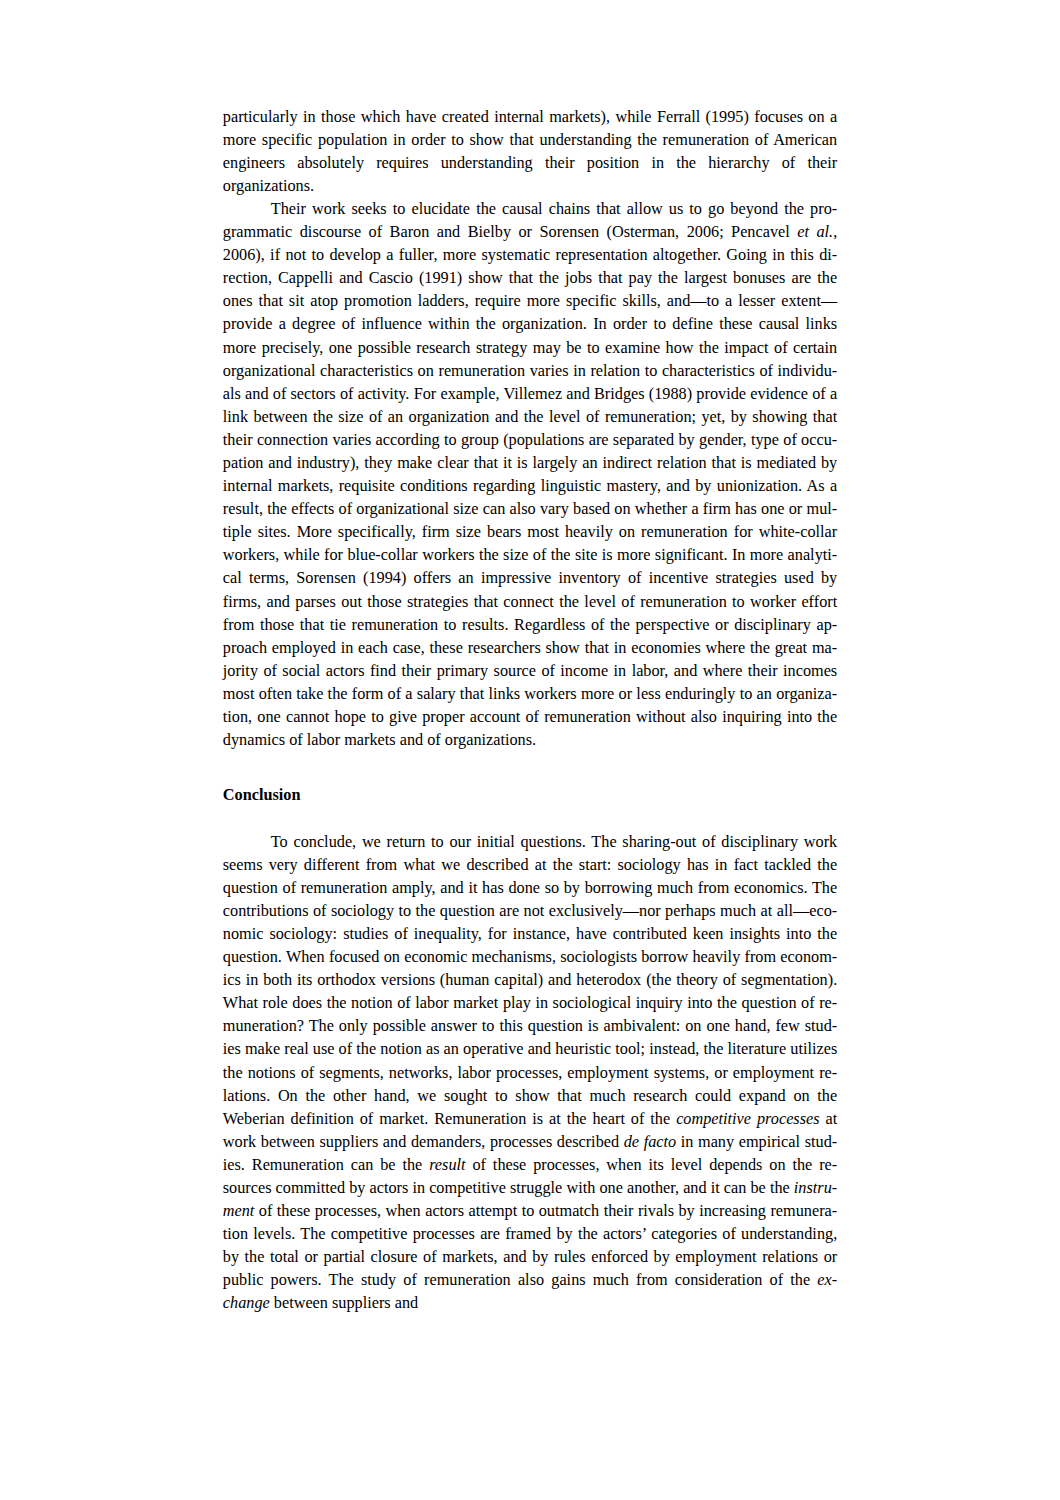particularly in those which have created internal markets), while Ferrall (1995) focuses on a more specific population in order to show that understanding the remuneration of American engineers absolutely requires understanding their position in the hierarchy of their organizations.
Their work seeks to elucidate the causal chains that allow us to go beyond the programmatic discourse of Baron and Bielby or Sorensen (Osterman, 2006; Pencavel et al., 2006), if not to develop a fuller, more systematic representation altogether. Going in this direction, Cappelli and Cascio (1991) show that the jobs that pay the largest bonuses are the ones that sit atop promotion ladders, require more specific skills, and—to a lesser extent—provide a degree of influence within the organization. In order to define these causal links more precisely, one possible research strategy may be to examine how the impact of certain organizational characteristics on remuneration varies in relation to characteristics of individuals and of sectors of activity. For example, Villemez and Bridges (1988) provide evidence of a link between the size of an organization and the level of remuneration; yet, by showing that their connection varies according to group (populations are separated by gender, type of occupation and industry), they make clear that it is largely an indirect relation that is mediated by internal markets, requisite conditions regarding linguistic mastery, and by unionization. As a result, the effects of organizational size can also vary based on whether a firm has one or multiple sites. More specifically, firm size bears most heavily on remuneration for white-collar workers, while for blue-collar workers the size of the site is more significant. In more analytical terms, Sorensen (1994) offers an impressive inventory of incentive strategies used by firms, and parses out those strategies that connect the level of remuneration to worker effort from those that tie remuneration to results. Regardless of the perspective or disciplinary approach employed in each case, these researchers show that in economies where the great majority of social actors find their primary source of income in labor, and where their incomes most often take the form of a salary that links workers more or less enduringly to an organization, one cannot hope to give proper account of remuneration without also inquiring into the dynamics of labor markets and of organizations.
Conclusion
To conclude, we return to our initial questions. The sharing-out of disciplinary work seems very different from what we described at the start: sociology has in fact tackled the question of remuneration amply, and it has done so by borrowing much from economics. The contributions of sociology to the question are not exclusively—nor perhaps much at all—economic sociology: studies of inequality, for instance, have contributed keen insights into the question. When focused on economic mechanisms, sociologists borrow heavily from economics in both its orthodox versions (human capital) and heterodox (the theory of segmentation). What role does the notion of labor market play in sociological inquiry into the question of remuneration? The only possible answer to this question is ambivalent: on one hand, few studies make real use of the notion as an operative and heuristic tool; instead, the literature utilizes the notions of segments, networks, labor processes, employment systems, or employment relations. On the other hand, we sought to show that much research could expand on the Weberian definition of market. Remuneration is at the heart of the competitive processes at work between suppliers and demanders, processes described de facto in many empirical studies. Remuneration can be the result of these processes, when its level depends on the resources committed by actors in competitive struggle with one another, and it can be the instrument of these processes, when actors attempt to outmatch their rivals by increasing remuneration levels. The competitive processes are framed by the actors’ categories of understanding, by the total or partial closure of markets, and by rules enforced by employment relations or public powers. The study of remuneration also gains much from consideration of the exchange between suppliers and